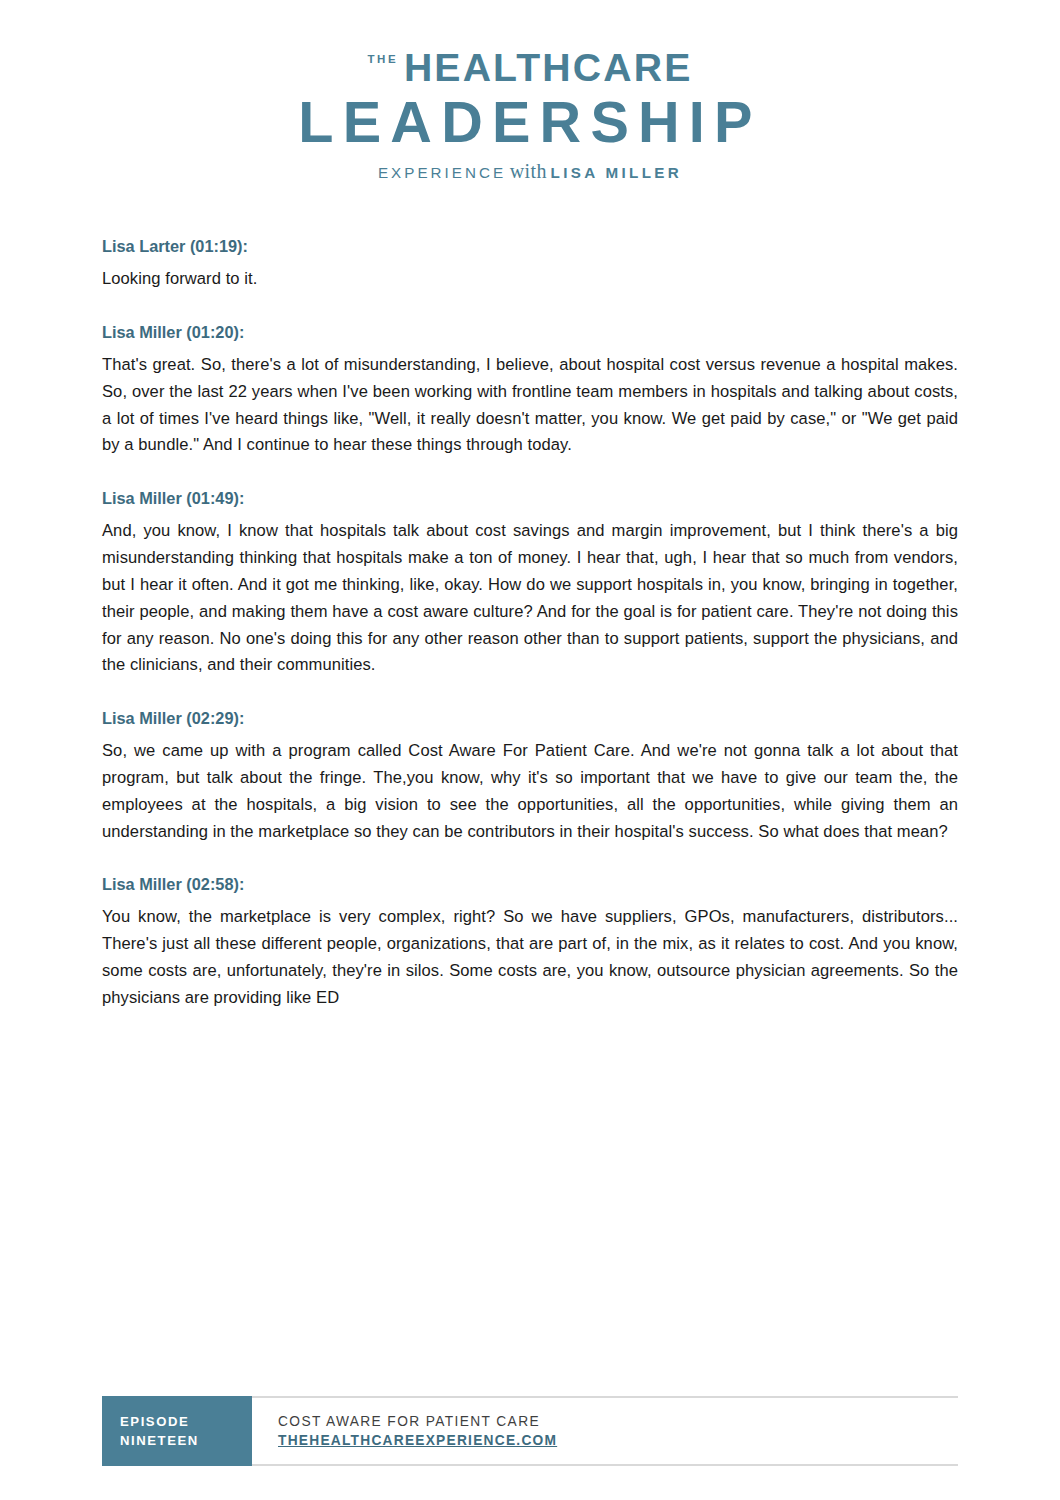THE HEALTHCARE
LEADERSHIP
EXPERIENCEwith LISA MILLER
Lisa Larter (01:19):
Looking forward to it.
Lisa Miller (01:20):
That's great. So, there's a lot of misunderstanding, I believe, about hospital cost versus revenue a hospital makes. So, over the last 22 years when I've been working with frontline team members in hospitals and talking about costs, a lot of times I've heard things like, "Well, it really doesn't matter, you know. We get paid by case," or "We get paid by a bundle." And I continue to hear these things through today.
Lisa Miller (01:49):
And, you know, I know that hospitals talk about cost savings and margin improvement, but I think there's a big misunderstanding thinking that hospitals make a ton of money. I hear that, ugh, I hear that so much from vendors, but I hear it often. And it got me thinking, like, okay. How do we support hospitals in, you know, bringing in together, their people, and making them have a cost aware culture? And for the goal is for patient care. They're not doing this for any reason. No one's doing this for any other reason other than to support patients, support the physicians, and the clinicians, and their communities.
Lisa Miller (02:29):
So, we came up with a program called Cost Aware For Patient Care. And we're not gonna talk a lot about that program, but talk about the fringe. The,you know, why it's so important that we have to give our team the, the employees at the hospitals, a big vision to see the opportunities, all the opportunities, while giving them an understanding in the marketplace so they can be contributors in their hospital's success. So what does that mean?
Lisa Miller (02:58):
You know, the marketplace is very complex, right? So we have suppliers, GPOs, manufacturers, distributors... There's just all these different people, organizations, that are part of, in the mix, as it relates to cost. And you know, some costs are, unfortunately, they're in silos. Some costs are, you know, outsource physician agreements. So the physicians are providing like ED
EPISODE
NINETEEN
COST AWARE FOR PATIENT CARE THEHEALTHCAREEXPERIENCE.COM